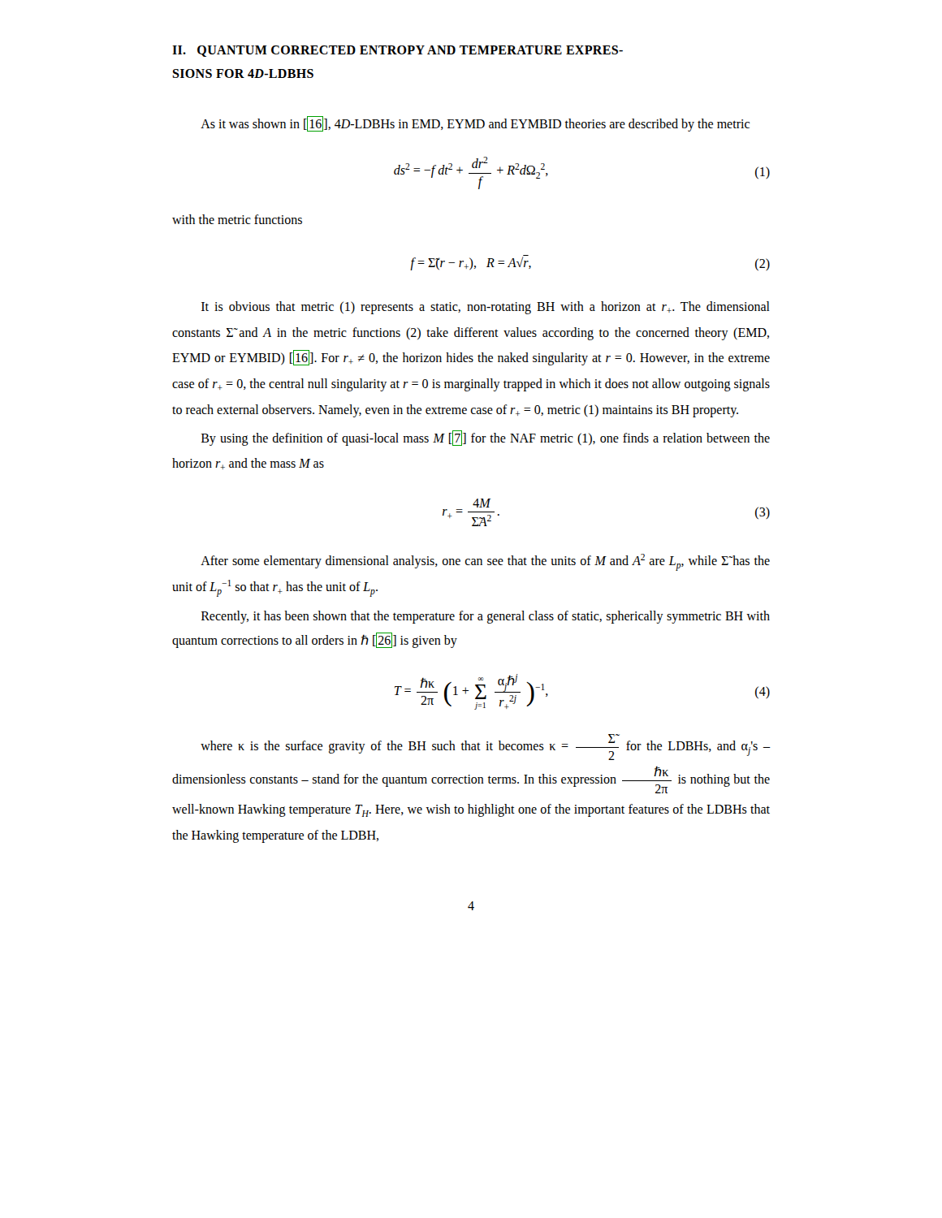II. QUANTUM CORRECTED ENTROPY AND TEMPERATURE EXPRES-
SIONS FOR 4D-LDBHS
As it was shown in [16], 4D-LDBHs in EMD, EYMD and EYMBID theories are described by the metric
ds 2 = −f dt 2 + dr 2 f + R 2 d Ω22, (1)
with the metric functions
f = Σ̃(r − r+), R = A√r, (2)
It is obvious that metric (1) represents a static, non-rotating BH with a horizon at r+. The dimensional constants Σ̃ and A in the metric functions (2) take different values according to the concerned theory (EMD, EYMD or EYMBID) [16]. For r+ ≠ 0, the horizon hides the naked singularity at r = 0. However, in the extreme case of r+ = 0, the central null singularity at r = 0 is marginally trapped in which it does not allow outgoing signals to reach external observers. Namely, even in the extreme case of r+ = 0, metric (1) maintains its BH property.
By using the definition of quasi-local mass M [7] for the NAF metric (1), one finds a relation between the horizon r+ and the mass M as
r+ = 4M Σ̃A 2. (3)
After some elementary dimensional analysis, one can see that the units of M and A 2 are Lp, while Σ̃ has the unit of Lp−1 so that r+ has the unit of Lp.
Recently, it has been shown that the temperature for a general class of static, spherically symmetric BH with quantum corrections to all orders in ℏ [26] is given by
T = ℏκ 2π (1 + ∞Σj=1 αjℏj r+2j )−1, (4)
where κ is the surface gravity of the BH such that it becomes κ = Σ̃2 for the LDBHs, and αj's – dimensionless constants – stand for the quantum correction terms. In this expression ℏκ 2π is nothing but the well-known Hawking temperature TH. Here, we wish to highlight one of the important features of the LDBHs that the Hawking temperature of the LDBH,
4